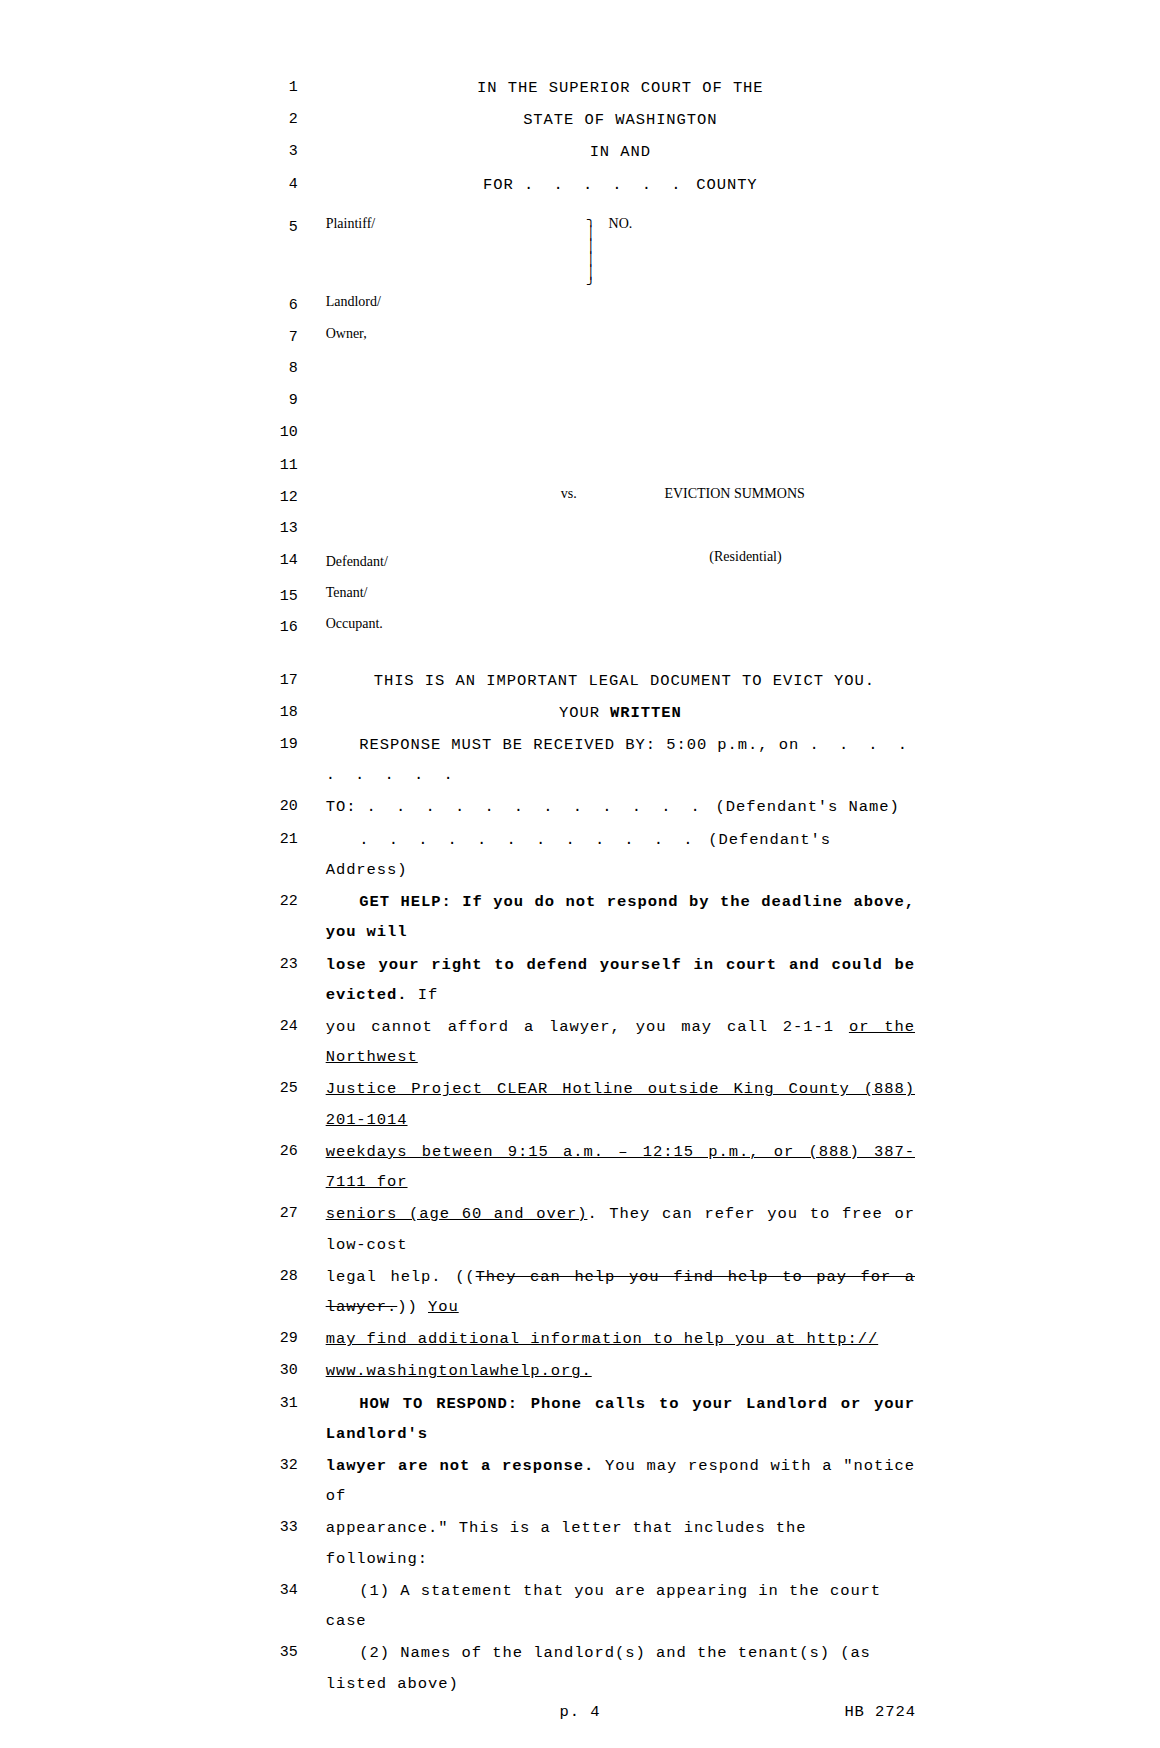| 1 | IN THE SUPERIOR COURT OF THE |
| 2 | STATE OF WASHINGTON |
| 3 | IN AND |
| 4 | FOR . . . . . . COUNTY |
| 5 | / Plaintiff/ / ╮ │ │ │ │ ╯ / NO. / |
| 6 | / Landlord/ / / / |
| 7 | / Owner, / / / |
| 8 | |
| 9 | |
| 10 | |
| 11 | |
| 12 | / vs. / / EVICTION SUMMONS / |
| 13 | |
| 14 | / / / (Residential) / |
| | / Defendant/ / / / |
| 15 | / Tenant/ / / / |
| 16 | / Occupant. / / / |
| 17 | THIS IS AN IMPORTANT LEGAL DOCUMENT TO EVICT YOU. |
| 18 | YOUR WRITTEN |
| 19 | RESPONSE MUST BE RECEIVED BY: 5:00 p.m., on . . . . . . . . . |
| 20 | TO: . . . . . . . . . . . . (Defendant's Name) |
| 21 | . . . . . . . . . . . . (Defendant's Address) |
| 22 | GET HELP: If you do not respond by the deadline above, you will |
| 23 | lose your right to defend yourself in court and could be evicted. If |
| 24 | you cannot afford a lawyer, you may call 2-1-1 or the Northwest |
| 25 | Justice Project CLEAR Hotline outside King County (888) 201-1014 |
| 26 | weekdays between 9:15 a.m. – 12:15 p.m., or (888) 387-7111 for |
| 27 | seniors (age 60 and over) . They can refer you to free or low-cost |
| 28 | legal help. (( They can help you find help to pay for a lawyer. )) You |
| 29 | may find additional information to help you at http:// |
| 30 | www.washingtonlawhelp.org. |
| 31 | HOW TO RESPOND: Phone calls to your Landlord or your Landlord's |
| 32 | lawyer are not a response. You may respond with a "notice of |
| 33 | appearance." This is a letter that includes the following: |
| 34 | (1) A statement that you are appearing in the court case |
| 35 | (2) Names of the landlord(s) and the tenant(s) (as listed above) |
p. 4HB 2724